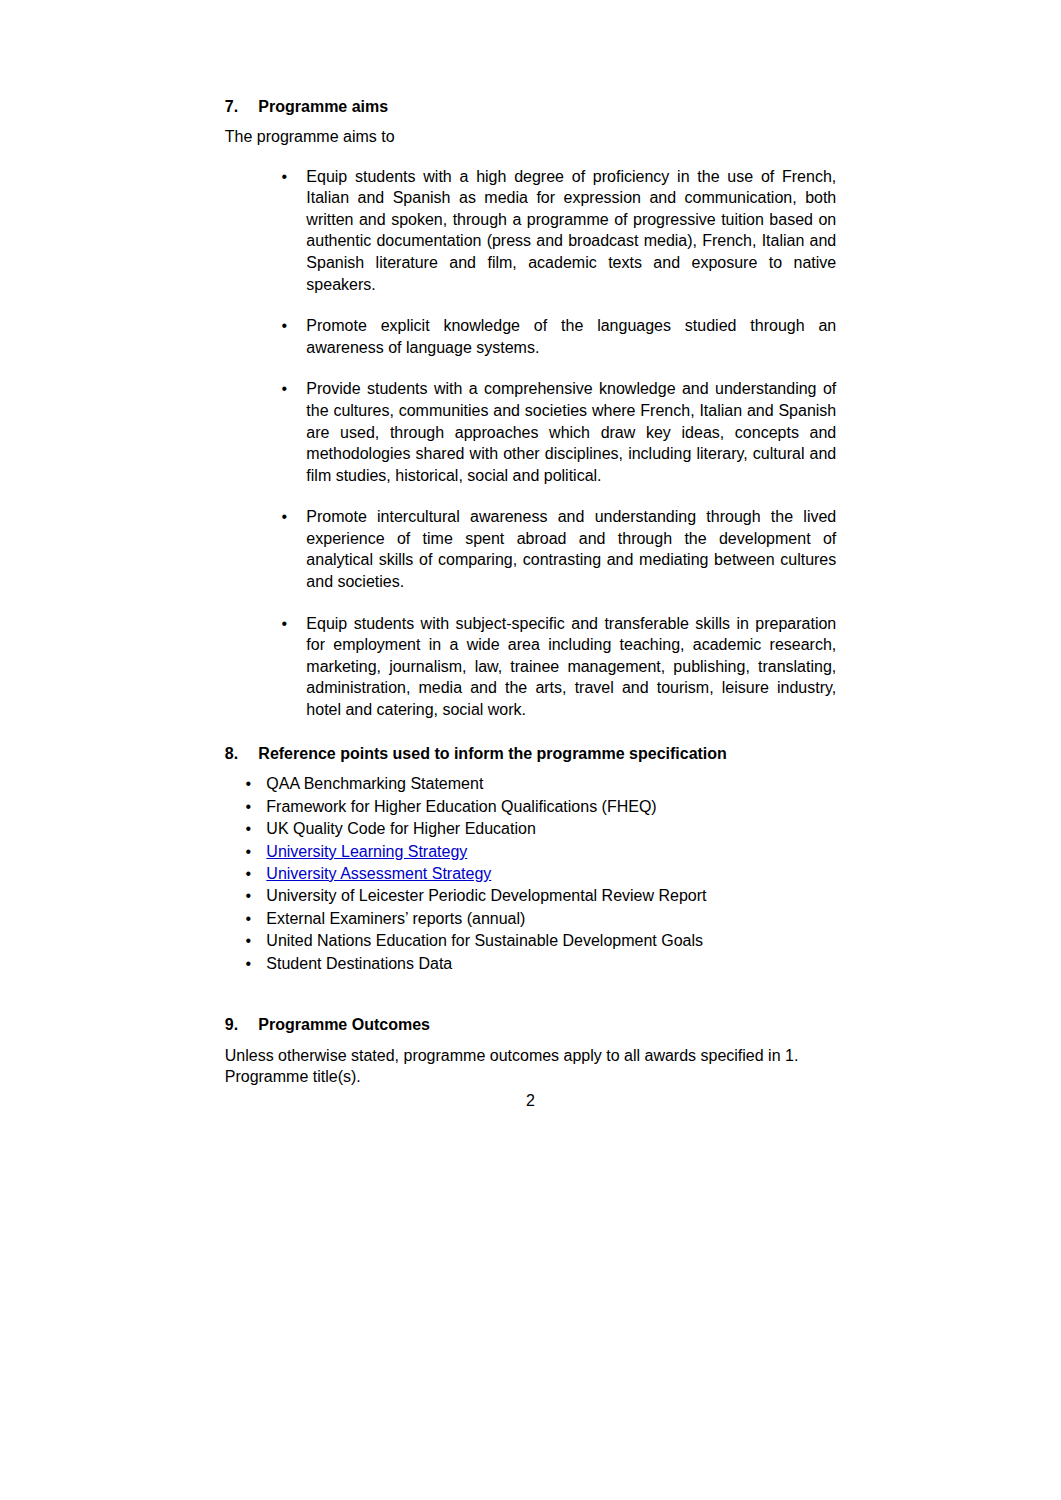7. Programme aims
The programme aims to
Equip students with a high degree of proficiency in the use of French, Italian and Spanish as media for expression and communication, both written and spoken, through a programme of progressive tuition based on authentic documentation (press and broadcast media), French, Italian and Spanish literature and film, academic texts and exposure to native speakers.
Promote explicit knowledge of the languages studied through an awareness of language systems.
Provide students with a comprehensive knowledge and understanding of the cultures, communities and societies where French, Italian and Spanish are used, through approaches which draw key ideas, concepts and methodologies shared with other disciplines, including literary, cultural and film studies, historical, social and political.
Promote intercultural awareness and understanding through the lived experience of time spent abroad and through the development of analytical skills of comparing, contrasting and mediating between cultures and societies.
Equip students with subject-specific and transferable skills in preparation for employment in a wide area including teaching, academic research, marketing, journalism, law, trainee management, publishing, translating, administration, media and the arts, travel and tourism, leisure industry, hotel and catering, social work.
8. Reference points used to inform the programme specification
QAA Benchmarking Statement
Framework for Higher Education Qualifications (FHEQ)
UK Quality Code for Higher Education
University Learning Strategy
University Assessment Strategy
University of Leicester Periodic Developmental Review Report
External Examiners’ reports (annual)
United Nations Education for Sustainable Development Goals
Student Destinations Data
9. Programme Outcomes
Unless otherwise stated, programme outcomes apply to all awards specified in 1. Programme title(s).
2